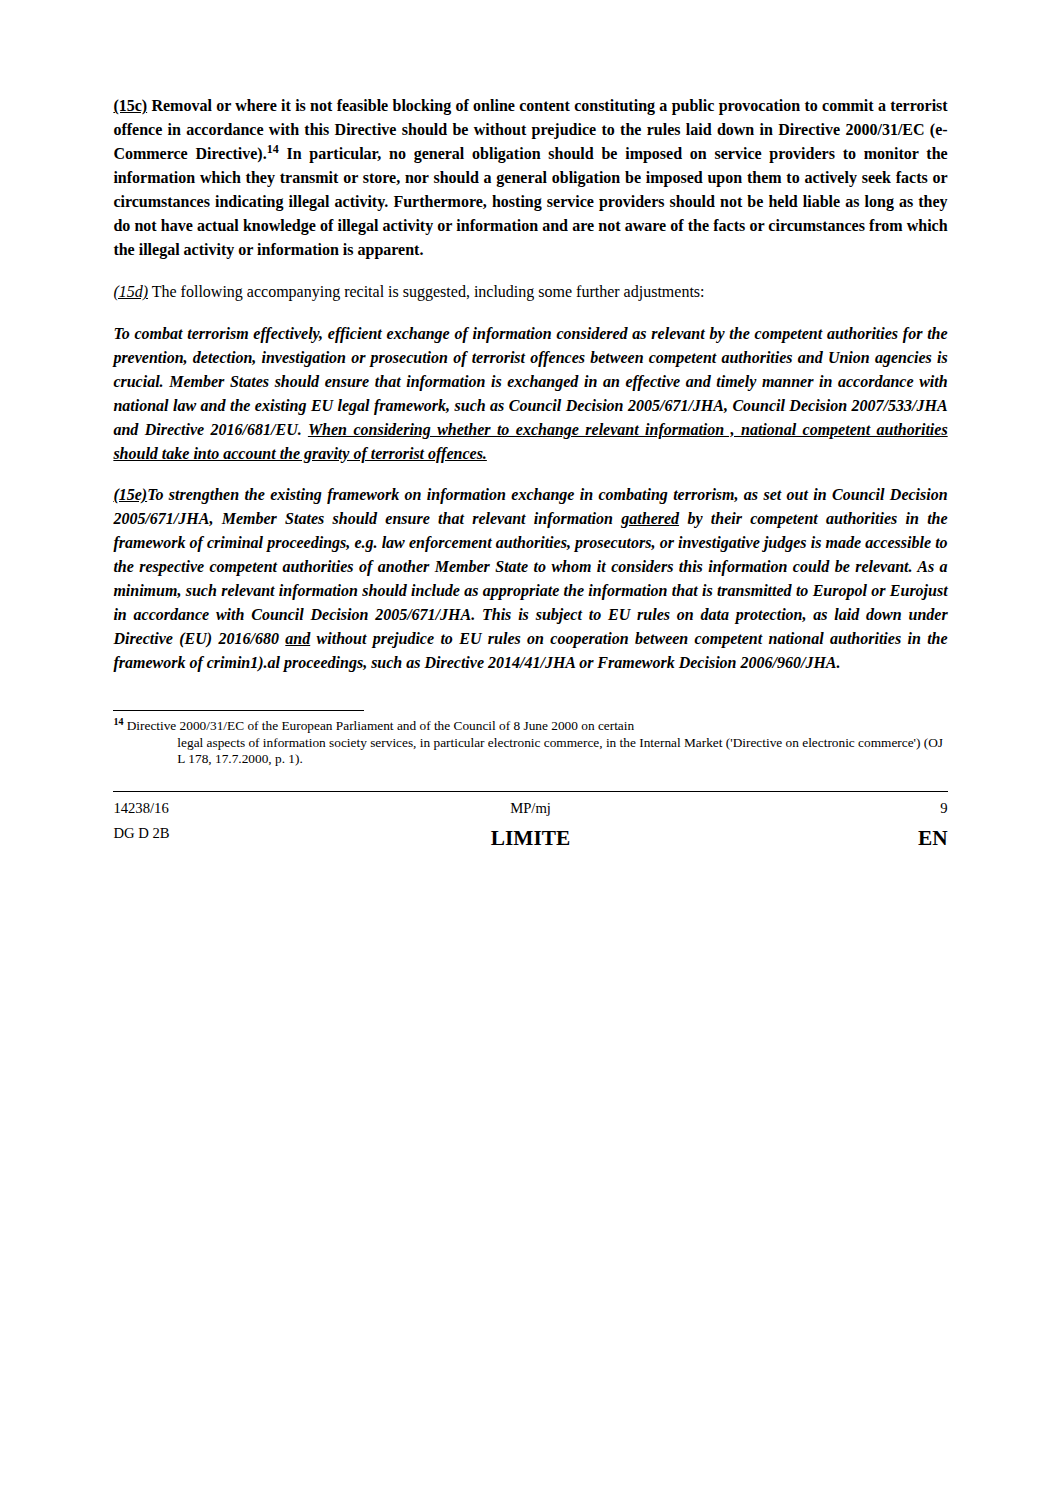(15c) Removal or where it is not feasible blocking of online content constituting a public provocation to commit a terrorist offence in accordance with this Directive should be without prejudice to the rules laid down in Directive 2000/31/EC (e-Commerce Directive).14 In particular, no general obligation should be imposed on service providers to monitor the information which they transmit or store, nor should a general obligation be imposed upon them to actively seek facts or circumstances indicating illegal activity. Furthermore, hosting service providers should not be held liable as long as they do not have actual knowledge of illegal activity or information and are not aware of the facts or circumstances from which the illegal activity or information is apparent.
(15d) The following accompanying recital is suggested, including some further adjustments:
To combat terrorism effectively, efficient exchange of information considered as relevant by the competent authorities for the prevention, detection, investigation or prosecution of terrorist offences between competent authorities and Union agencies is crucial. Member States should ensure that information is exchanged in an effective and timely manner in accordance with national law and the existing EU legal framework, such as Council Decision 2005/671/JHA, Council Decision 2007/533/JHA and Directive 2016/681/EU. When considering whether to exchange relevant information , national competent authorities should take into account the gravity of terrorist offences.
(15e) To strengthen the existing framework on information exchange in combating terrorism, as set out in Council Decision 2005/671/JHA, Member States should ensure that relevant information gathered by their competent authorities in the framework of criminal proceedings, e.g. law enforcement authorities, prosecutors, or investigative judges is made accessible to the respective competent authorities of another Member State to whom it considers this information could be relevant. As a minimum, such relevant information should include as appropriate the information that is transmitted to Europol or Eurojust in accordance with Council Decision 2005/671/JHA. This is subject to EU rules on data protection, as laid down under Directive (EU) 2016/680 and without prejudice to EU rules on cooperation between competent national authorities in the framework of crimin1).al proceedings, such as Directive 2014/41/JHA or Framework Decision 2006/960/JHA.
14 Directive 2000/31/EC of the European Parliament and of the Council of 8 June 2000 on certain legal aspects of information society services, in particular electronic commerce, in the Internal Market ('Directive on electronic commerce') (OJ L 178, 17.7.2000, p. 1).
| 14238/16 | MP/mj | 9 |
| DG D 2B | LIMITE | EN |